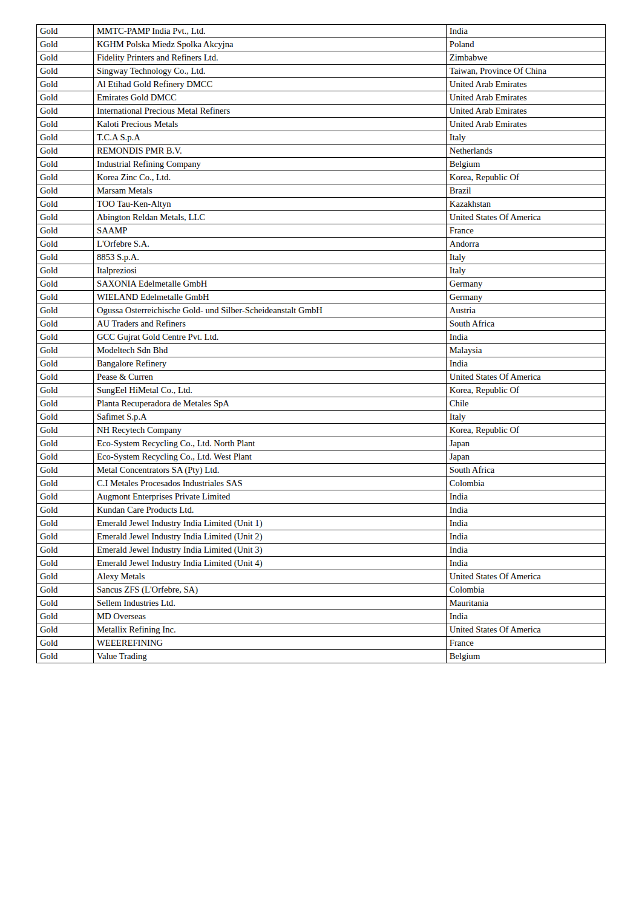| Gold | MMTC-PAMP India Pvt., Ltd. | India |
| Gold | KGHM Polska Miedz Spolka Akcyjna | Poland |
| Gold | Fidelity Printers and Refiners Ltd. | Zimbabwe |
| Gold | Singway Technology Co., Ltd. | Taiwan, Province Of China |
| Gold | Al Etihad Gold Refinery DMCC | United Arab Emirates |
| Gold | Emirates Gold DMCC | United Arab Emirates |
| Gold | International Precious Metal Refiners | United Arab Emirates |
| Gold | Kaloti Precious Metals | United Arab Emirates |
| Gold | T.C.A S.p.A | Italy |
| Gold | REMONDIS PMR B.V. | Netherlands |
| Gold | Industrial Refining Company | Belgium |
| Gold | Korea Zinc Co., Ltd. | Korea, Republic Of |
| Gold | Marsam Metals | Brazil |
| Gold | TOO Tau-Ken-Altyn | Kazakhstan |
| Gold | Abington Reldan Metals, LLC | United States Of America |
| Gold | SAAMP | France |
| Gold | L'Orfebre S.A. | Andorra |
| Gold | 8853 S.p.A. | Italy |
| Gold | Italpreziosi | Italy |
| Gold | SAXONIA Edelmetalle GmbH | Germany |
| Gold | WIELAND Edelmetalle GmbH | Germany |
| Gold | Ogussa Osterreichische Gold- und Silber-Scheideanstalt GmbH | Austria |
| Gold | AU Traders and Refiners | South Africa |
| Gold | GCC Gujrat Gold Centre Pvt. Ltd. | India |
| Gold | Modeltech Sdn Bhd | Malaysia |
| Gold | Bangalore Refinery | India |
| Gold | Pease & Curren | United States Of America |
| Gold | SungEel HiMetal Co., Ltd. | Korea, Republic Of |
| Gold | Planta Recuperadora de Metales SpA | Chile |
| Gold | Safimet S.p.A | Italy |
| Gold | NH Recytech Company | Korea, Republic Of |
| Gold | Eco-System Recycling Co., Ltd. North Plant | Japan |
| Gold | Eco-System Recycling Co., Ltd. West Plant | Japan |
| Gold | Metal Concentrators SA (Pty) Ltd. | South Africa |
| Gold | C.I Metales Procesados Industriales SAS | Colombia |
| Gold | Augmont Enterprises Private Limited | India |
| Gold | Kundan Care Products Ltd. | India |
| Gold | Emerald Jewel Industry India Limited (Unit 1) | India |
| Gold | Emerald Jewel Industry India Limited (Unit 2) | India |
| Gold | Emerald Jewel Industry India Limited (Unit 3) | India |
| Gold | Emerald Jewel Industry India Limited (Unit 4) | India |
| Gold | Alexy Metals | United States Of America |
| Gold | Sancus ZFS (L'Orfebre, SA) | Colombia |
| Gold | Sellem Industries Ltd. | Mauritania |
| Gold | MD Overseas | India |
| Gold | Metallix Refining Inc. | United States Of America |
| Gold | WEEEREFINING | France |
| Gold | Value Trading | Belgium |